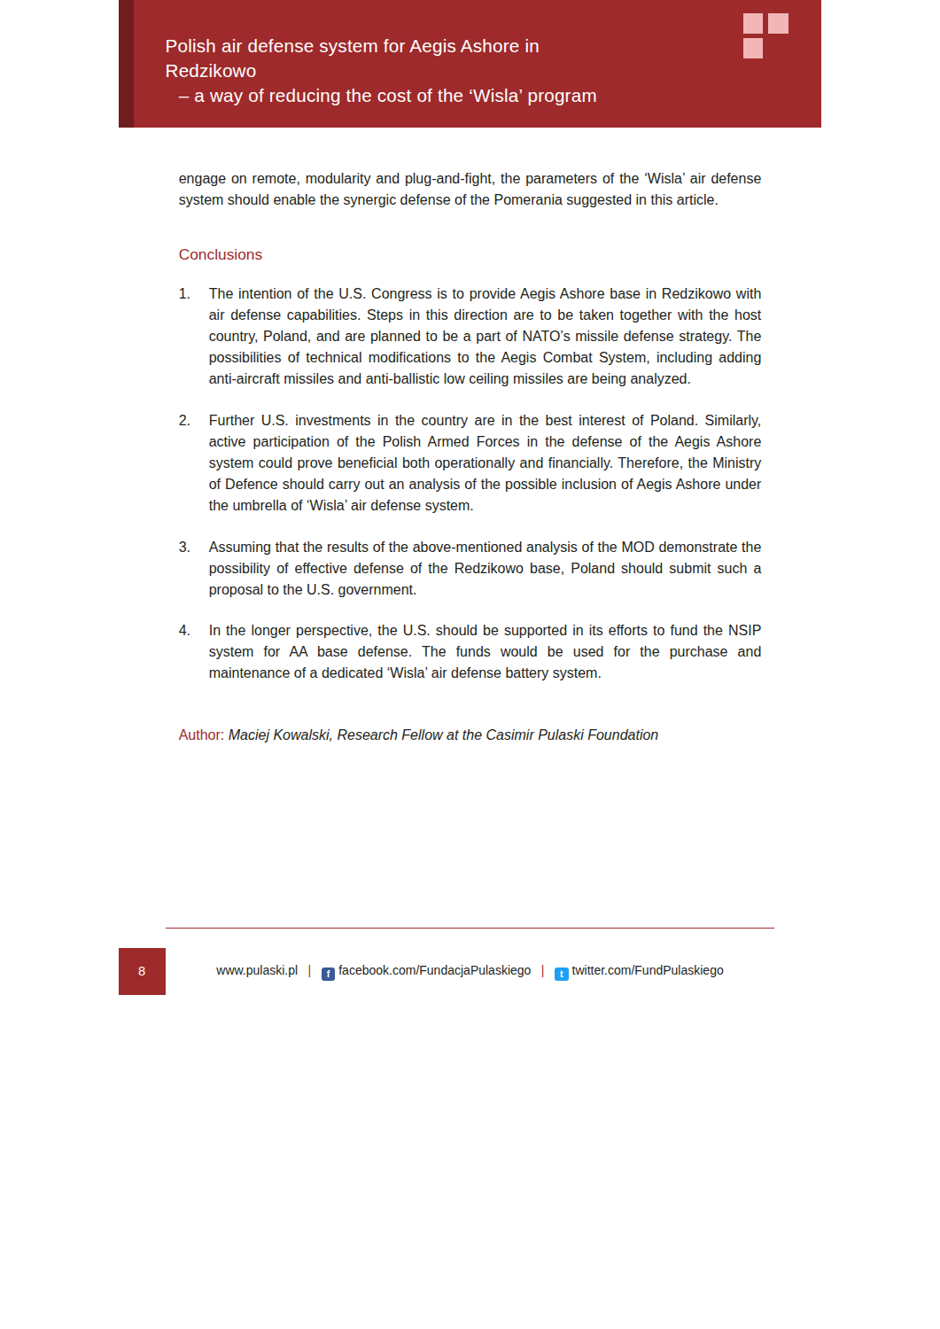Polish air defense system for Aegis Ashore in Redzikowo – a way of reducing the cost of the ‘Wisla’ program
engage on remote, modularity and plug-and-fight, the parameters of the ‘Wisla’ air defense system should enable the synergic defense of the Pomerania suggested in this article.
Conclusions
The intention of the U.S. Congress is to provide Aegis Ashore base in Redzikowo with air defense capabilities. Steps in this direction are to be taken together with the host country, Poland, and are planned to be a part of NATO’s missile defense strategy. The possibilities of technical modifications to the Aegis Combat System, including adding anti-aircraft missiles and anti-ballistic low ceiling missiles are being analyzed.
Further U.S. investments in the country are in the best interest of Poland. Similarly, active participation of the Polish Armed Forces in the defense of the Aegis Ashore system could prove beneficial both operationally and financially. Therefore, the Ministry of Defence should carry out an analysis of the possible inclusion of Aegis Ashore under the umbrella of ‘Wisla’ air defense system.
Assuming that the results of the above-mentioned analysis of the MOD demonstrate the possibility of effective defense of the Redzikowo base, Poland should submit such a proposal to the U.S. government.
In the longer perspective, the U.S. should be supported in its efforts to fund the NSIP system for AA base defense. The funds would be used for the purchase and maintenance of a dedicated ‘Wisla’ air defense battery system.
Author: Maciej Kowalski, Research Fellow at the Casimir Pulaski Foundation
8
www.pulaski.pl | ffacebook.com/FundacjaPulaskiego | ttwitter.com/FundPulaskiego